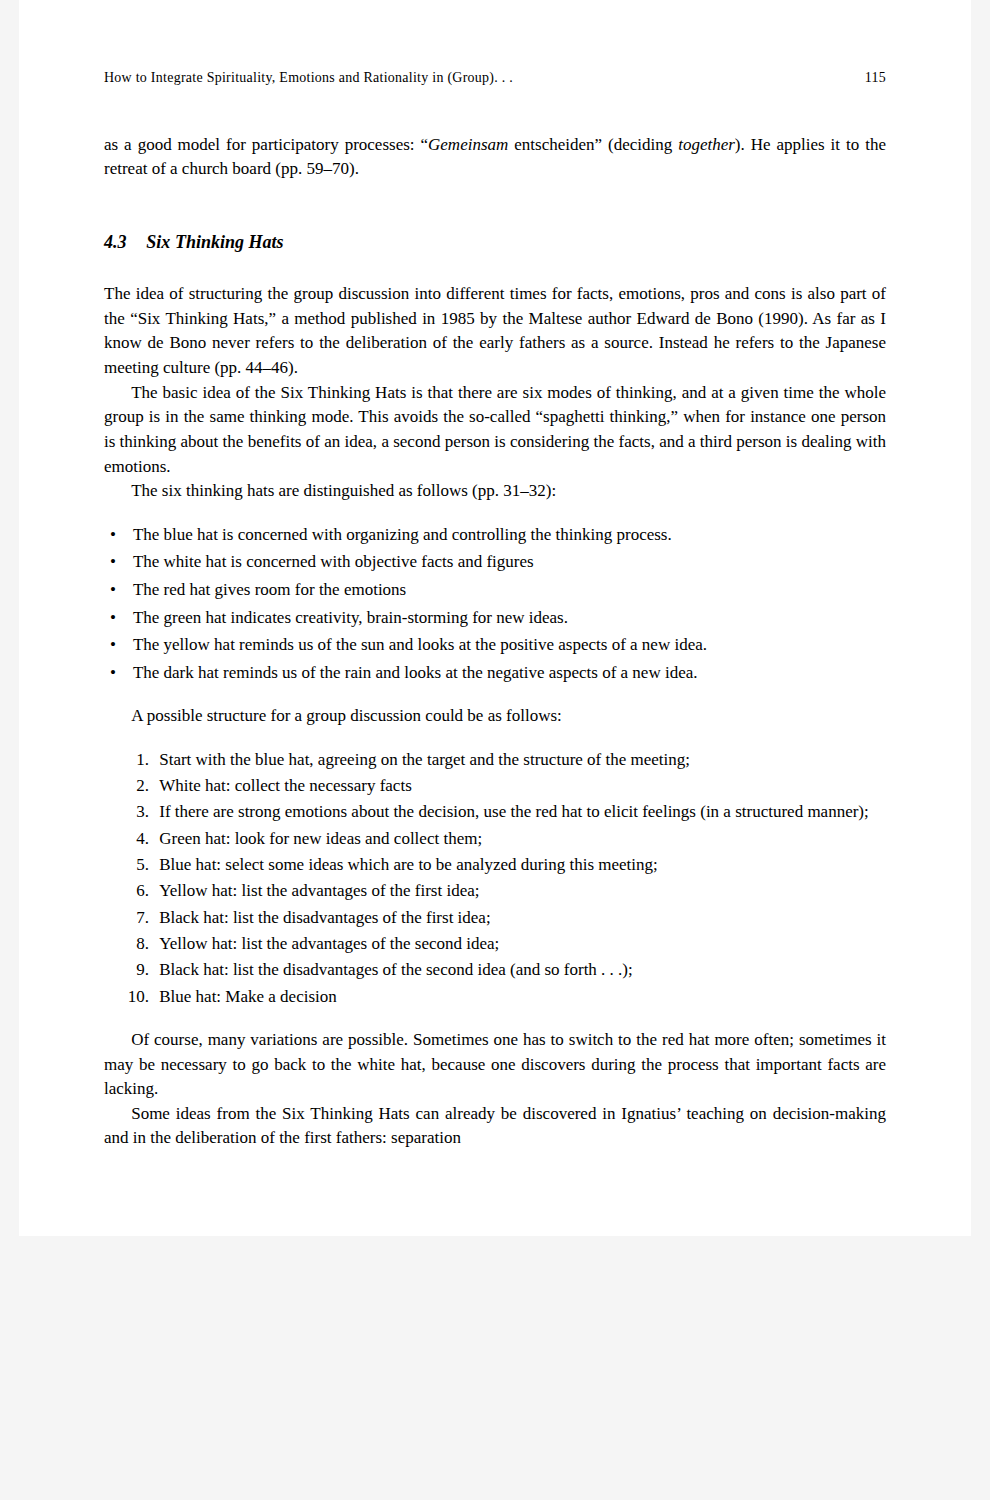How to Integrate Spirituality, Emotions and Rationality in (Group). . . 115
as a good model for participatory processes: “Gemeinsam entscheiden” (deciding together). He applies it to the retreat of a church board (pp. 59–70).
4.3 Six Thinking Hats
The idea of structuring the group discussion into different times for facts, emotions, pros and cons is also part of the “Six Thinking Hats,” a method published in 1985 by the Maltese author Edward de Bono (1990). As far as I know de Bono never refers to the deliberation of the early fathers as a source. Instead he refers to the Japanese meeting culture (pp. 44–46).
The basic idea of the Six Thinking Hats is that there are six modes of thinking, and at a given time the whole group is in the same thinking mode. This avoids the so-called “spaghetti thinking,” when for instance one person is thinking about the benefits of an idea, a second person is considering the facts, and a third person is dealing with emotions.
The six thinking hats are distinguished as follows (pp. 31–32):
The blue hat is concerned with organizing and controlling the thinking process.
The white hat is concerned with objective facts and figures
The red hat gives room for the emotions
The green hat indicates creativity, brain-storming for new ideas.
The yellow hat reminds us of the sun and looks at the positive aspects of a new idea.
The dark hat reminds us of the rain and looks at the negative aspects of a new idea.
A possible structure for a group discussion could be as follows:
Start with the blue hat, agreeing on the target and the structure of the meeting;
White hat: collect the necessary facts
If there are strong emotions about the decision, use the red hat to elicit feelings (in a structured manner);
Green hat: look for new ideas and collect them;
Blue hat: select some ideas which are to be analyzed during this meeting;
Yellow hat: list the advantages of the first idea;
Black hat: list the disadvantages of the first idea;
Yellow hat: list the advantages of the second idea;
Black hat: list the disadvantages of the second idea (and so forth . . .);
Blue hat: Make a decision
Of course, many variations are possible. Sometimes one has to switch to the red hat more often; sometimes it may be necessary to go back to the white hat, because one discovers during the process that important facts are lacking.
Some ideas from the Six Thinking Hats can already be discovered in Ignatius’ teaching on decision-making and in the deliberation of the first fathers: separation